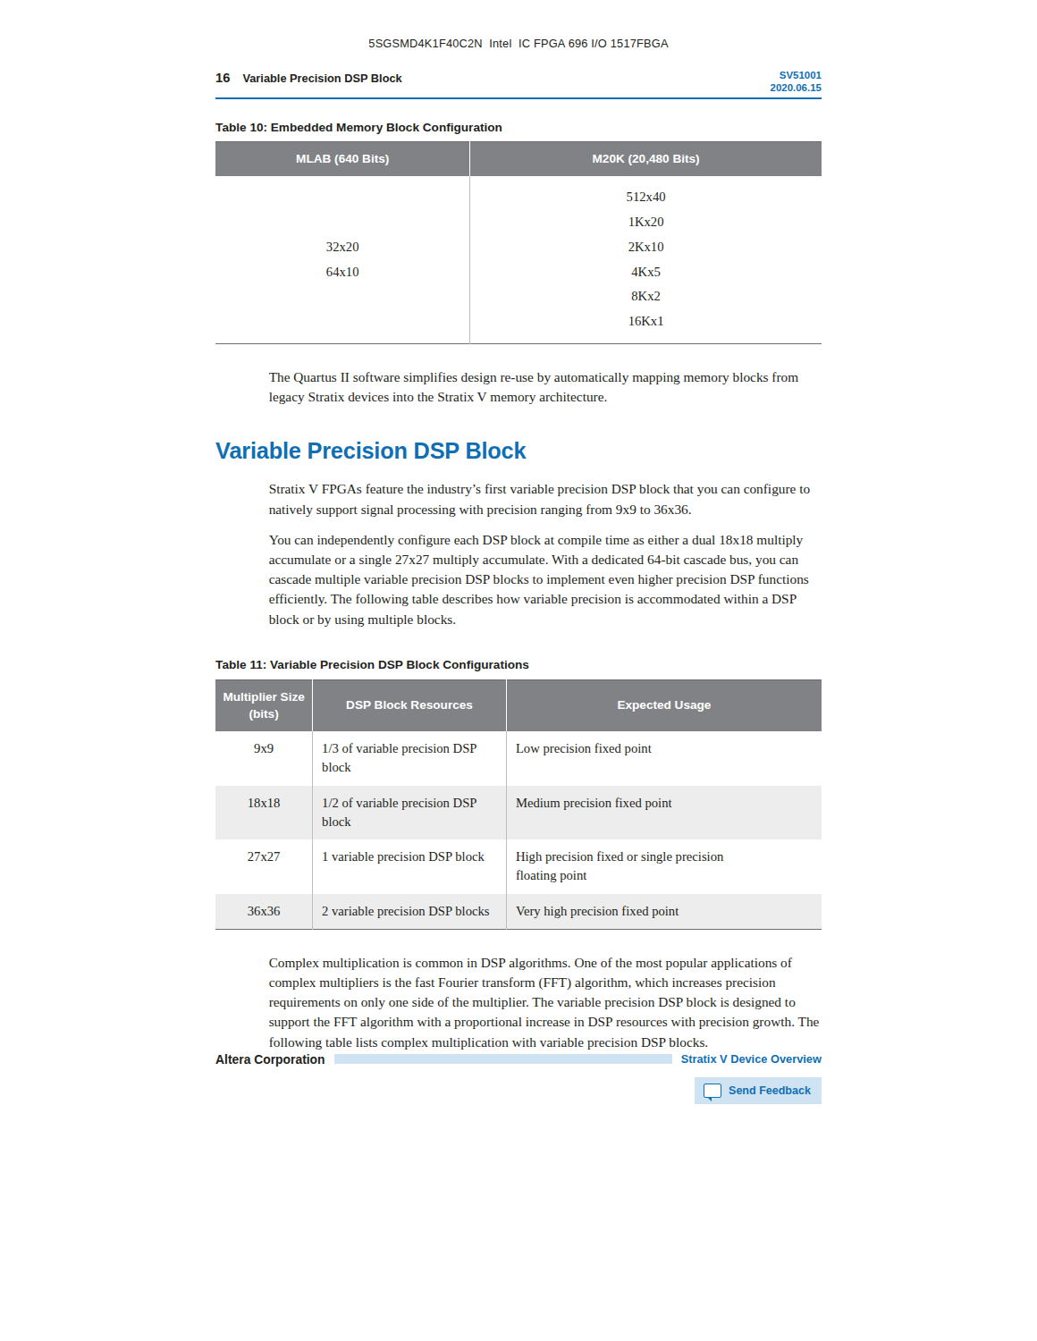5SGSMD4K1F40C2N Intel IC FPGA 696 I/O 1517FBGA
16 Variable Precision DSP Block
SV51001
2020.06.15
Table 10: Embedded Memory Block Configuration
| MLAB (640 Bits) | M20K (20,480 Bits) |
| --- | --- |
| 32x20 64x10 | 512x40 1Kx20 2Kx10 4Kx5 8Kx2 16Kx1 |
The Quartus II software simplifies design re-use by automatically mapping memory blocks from legacy Stratix devices into the Stratix V memory architecture.
Variable Precision DSP Block
Stratix V FPGAs feature the industry’s first variable precision DSP block that you can configure to natively support signal processing with precision ranging from 9x9 to 36x36.
You can independently configure each DSP block at compile time as either a dual 18x18 multiply accumulate or a single 27x27 multiply accumulate. With a dedicated 64-bit cascade bus, you can cascade multiple variable precision DSP blocks to implement even higher precision DSP functions efficiently. The following table describes how variable precision is accommodated within a DSP block or by using multiple blocks.
Table 11: Variable Precision DSP Block Configurations
| Multiplier Size (bits) | DSP Block Resources | Expected Usage |
| --- | --- | --- |
| 9x9 | 1/3 of variable precision DSP block | Low precision fixed point |
| 18x18 | 1/2 of variable precision DSP block | Medium precision fixed point |
| 27x27 | 1 variable precision DSP block | High precision fixed or single precision floating point |
| 36x36 | 2 variable precision DSP blocks | Very high precision fixed point |
Complex multiplication is common in DSP algorithms. One of the most popular applications of complex multipliers is the fast Fourier transform (FFT) algorithm, which increases precision requirements on only one side of the multiplier. The variable precision DSP block is designed to support the FFT algorithm with a proportional increase in DSP resources with precision growth. The following table lists complex multiplication with variable precision DSP blocks.
Altera Corporation
Stratix V Device Overview
Send Feedback